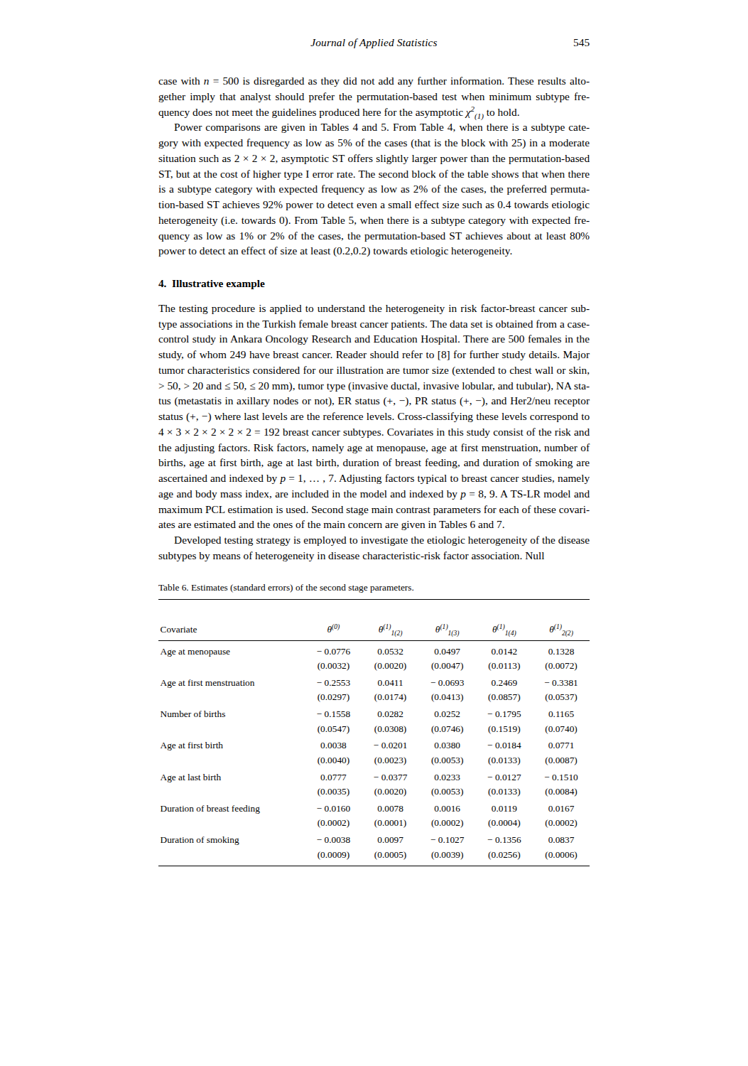Journal of Applied Statistics 545
case with n = 500 is disregarded as they did not add any further information. These results altogether imply that analyst should prefer the permutation-based test when minimum subtype frequency does not meet the guidelines produced here for the asymptotic χ2(1) to hold.
Power comparisons are given in Tables 4 and 5. From Table 4, when there is a subtype category with expected frequency as low as 5% of the cases (that is the block with 25) in a moderate situation such as 2 × 2 × 2, asymptotic ST offers slightly larger power than the permutation-based ST, but at the cost of higher type I error rate. The second block of the table shows that when there is a subtype category with expected frequency as low as 2% of the cases, the preferred permutation-based ST achieves 92% power to detect even a small effect size such as 0.4 towards etiologic heterogeneity (i.e. towards 0). From Table 5, when there is a subtype category with expected frequency as low as 1% or 2% of the cases, the permutation-based ST achieves about at least 80% power to detect an effect of size at least (0.2,0.2) towards etiologic heterogeneity.
4. Illustrative example
The testing procedure is applied to understand the heterogeneity in risk factor-breast cancer subtype associations in the Turkish female breast cancer patients. The data set is obtained from a case-control study in Ankara Oncology Research and Education Hospital. There are 500 females in the study, of whom 249 have breast cancer. Reader should refer to [8] for further study details. Major tumor characteristics considered for our illustration are tumor size (extended to chest wall or skin, > 50, > 20 and ≤ 50, ≤ 20 mm), tumor type (invasive ductal, invasive lobular, and tubular), NA status (metastatis in axillary nodes or not), ER status (+, −), PR status (+, −), and Her2/neu receptor status (+, −) where last levels are the reference levels. Cross-classifying these levels correspond to 4 × 3 × 2 × 2 × 2 × 2 = 192 breast cancer subtypes. Covariates in this study consist of the risk and the adjusting factors. Risk factors, namely age at menopause, age at first menstruation, number of births, age at first birth, age at last birth, duration of breast feeding, and duration of smoking are ascertained and indexed by p = 1, … , 7. Adjusting factors typical to breast cancer studies, namely age and body mass index, are included in the model and indexed by p = 8, 9. A TS-LR model and maximum PCL estimation is used. Second stage main contrast parameters for each of these covariates are estimated and the ones of the main concern are given in Tables 6 and 7.
Developed testing strategy is employed to investigate the etiologic heterogeneity of the disease subtypes by means of heterogeneity in disease characteristic-risk factor association. Null
Table 6. Estimates (standard errors) of the second stage parameters.
| Covariate | θ (0) | θ (1) 1(2) | θ (1) 1(3) | θ (1) 1(4) | θ (1) 2(2) |
| --- | --- | --- | --- | --- | --- |
| Age at menopause | − 0.0776 | 0.0532 | 0.0497 | 0.0142 | 0.1328 |
| | (0.0032) | (0.0020) | (0.0047) | (0.0113) | (0.0072) |
| Age at first menstruation | − 0.2553 | 0.0411 | − 0.0693 | 0.2469 | − 0.3381 |
| | (0.0297) | (0.0174) | (0.0413) | (0.0857) | (0.0537) |
| Number of births | − 0.1558 | 0.0282 | 0.0252 | − 0.1795 | 0.1165 |
| | (0.0547) | (0.0308) | (0.0746) | (0.1519) | (0.0740) |
| Age at first birth | 0.0038 | − 0.0201 | 0.0380 | − 0.0184 | 0.0771 |
| | (0.0040) | (0.0023) | (0.0053) | (0.0133) | (0.0087) |
| Age at last birth | 0.0777 | − 0.0377 | 0.0233 | − 0.0127 | − 0.1510 |
| | (0.0035) | (0.0020) | (0.0053) | (0.0133) | (0.0084) |
| Duration of breast feeding | − 0.0160 | 0.0078 | 0.0016 | 0.0119 | 0.0167 |
| | (0.0002) | (0.0001) | (0.0002) | (0.0004) | (0.0002) |
| Duration of smoking | − 0.0038 | 0.0097 | − 0.1027 | − 0.1356 | 0.0837 |
| | (0.0009) | (0.0005) | (0.0039) | (0.0256) | (0.0006) |